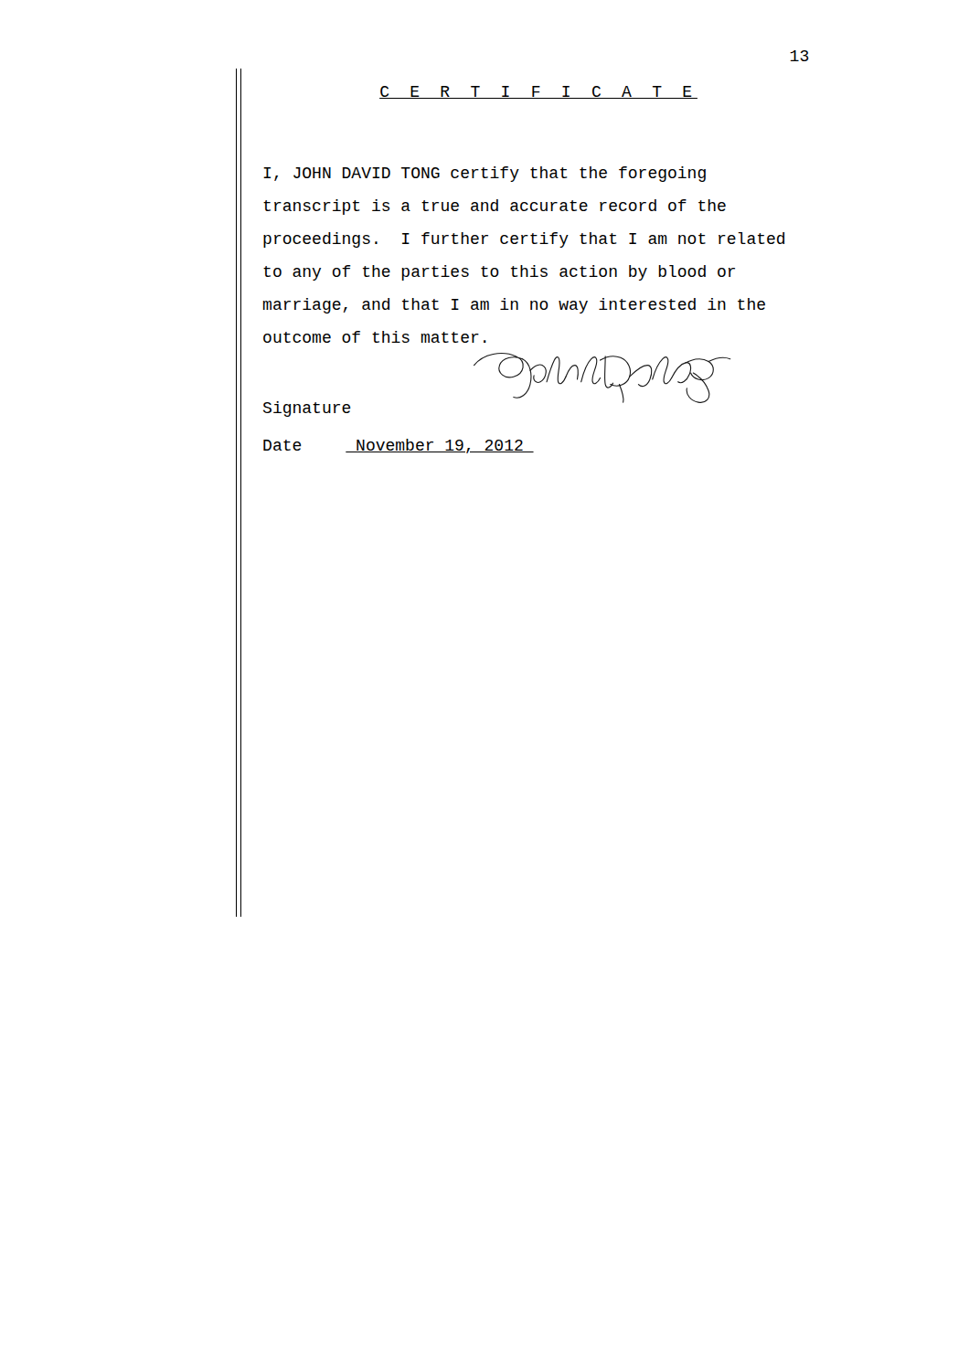13
C E R T I F I C A T E
I, JOHN DAVID TONG certify that the foregoing transcript is a true and accurate record of the proceedings. I further certify that I am not related to any of the parties to this action by blood or marriage, and that I am in no way interested in the outcome of this matter.
Signature
Date November 19, 2012